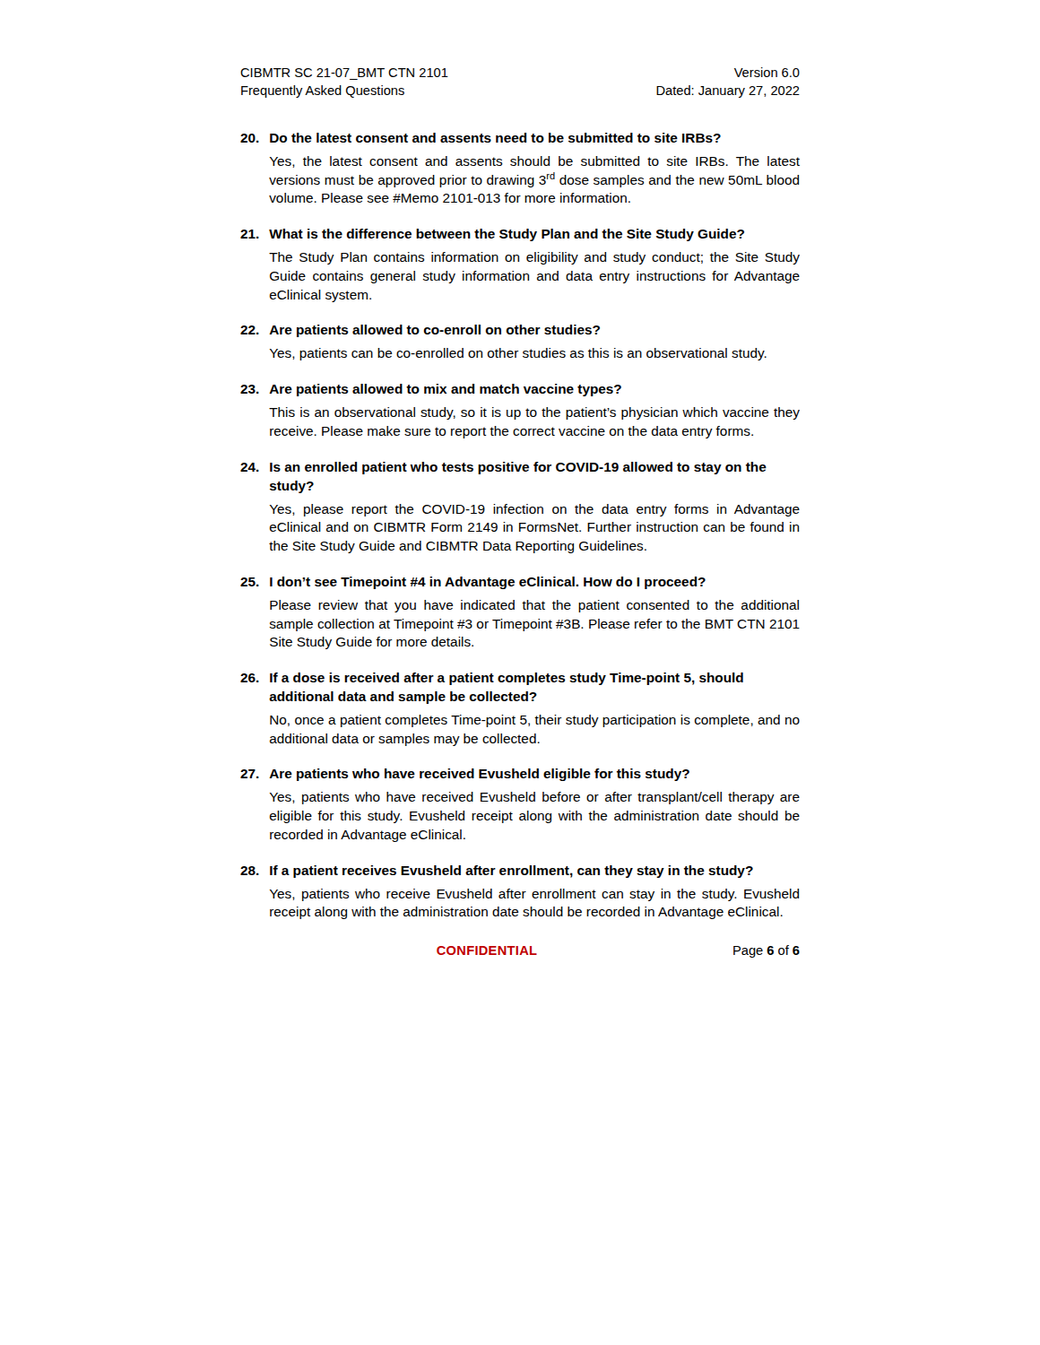CIBMTR SC 21-07_BMT CTN 2101
Frequently Asked Questions
Version 6.0
Dated: January 27, 2022
Do the latest consent and assents need to be submitted to site IRBs?
Yes, the latest consent and assents should be submitted to site IRBs. The latest versions must be approved prior to drawing 3rd dose samples and the new 50mL blood volume. Please see #Memo 2101-013 for more information.
What is the difference between the Study Plan and the Site Study Guide?
The Study Plan contains information on eligibility and study conduct; the Site Study Guide contains general study information and data entry instructions for Advantage eClinical system.
Are patients allowed to co-enroll on other studies?
Yes, patients can be co-enrolled on other studies as this is an observational study.
Are patients allowed to mix and match vaccine types?
This is an observational study, so it is up to the patient’s physician which vaccine they receive. Please make sure to report the correct vaccine on the data entry forms.
Is an enrolled patient who tests positive for COVID-19 allowed to stay on the study?
Yes, please report the COVID-19 infection on the data entry forms in Advantage eClinical and on CIBMTR Form 2149 in FormsNet. Further instruction can be found in the Site Study Guide and CIBMTR Data Reporting Guidelines.
I don’t see Timepoint #4 in Advantage eClinical. How do I proceed?
Please review that you have indicated that the patient consented to the additional sample collection at Timepoint #3 or Timepoint #3B. Please refer to the BMT CTN 2101 Site Study Guide for more details.
If a dose is received after a patient completes study Time-point 5, should additional data and sample be collected?
No, once a patient completes Time-point 5, their study participation is complete, and no additional data or samples may be collected.
Are patients who have received Evusheld eligible for this study?
Yes, patients who have received Evusheld before or after transplant/cell therapy are eligible for this study. Evusheld receipt along with the administration date should be recorded in Advantage eClinical.
If a patient receives Evusheld after enrollment, can they stay in the study?
Yes, patients who receive Evusheld after enrollment can stay in the study. Evusheld receipt along with the administration date should be recorded in Advantage eClinical.
CONFIDENTIAL
Page 6 of 6